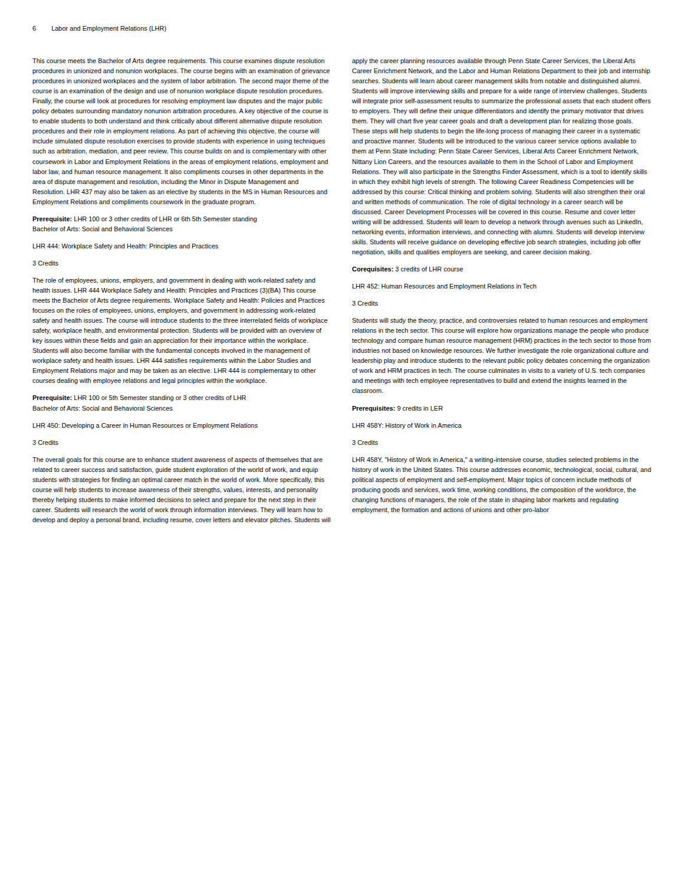6 Labor and Employment Relations (LHR)
This course meets the Bachelor of Arts degree requirements. This course examines dispute resolution procedures in unionized and nonunion workplaces. The course begins with an examination of grievance procedures in unionized workplaces and the system of labor arbitration. The second major theme of the course is an examination of the design and use of nonunion workplace dispute resolution procedures. Finally, the course will look at procedures for resolving employment law disputes and the major public policy debates surrounding mandatory nonunion arbitration procedures. A key objective of the course is to enable students to both understand and think critically about different alternative dispute resolution procedures and their role in employment relations. As part of achieving this objective, the course will include simulated dispute resolution exercises to provide students with experience in using techniques such as arbitration, mediation, and peer review. This course builds on and is complementary with other coursework in Labor and Employment Relations in the areas of employment relations, employment and labor law, and human resource management. It also compliments courses in other departments in the area of dispute management and resolution, including the Minor in Dispute Management and Resolution. LHR 437 may also be taken as an elective by students in the MS in Human Resources and Employment Relations and compliments coursework in the graduate program.
Prerequisite: LHR 100 or 3 other credits of LHR or 6th 5th Semester standing
Bachelor of Arts: Social and Behavioral Sciences
LHR 444: Workplace Safety and Health: Principles and Practices
3 Credits
The role of employees, unions, employers, and government in dealing with work-related safety and health issues. LHR 444 Workplace Safety and Health: Principles and Practices (3)(BA) This course meets the Bachelor of Arts degree requirements. Workplace Safety and Health: Policies and Practices focuses on the roles of employees, unions, employers, and government in addressing work-related safety and health issues. The course will introduce students to the three interrelated fields of workplace safety, workplace health, and environmental protection. Students will be provided with an overview of key issues within these fields and gain an appreciation for their importance within the workplace. Students will also become familiar with the fundamental concepts involved in the management of workplace safety and health issues. LHR 444 satisfies requirements within the Labor Studies and Employment Relations major and may be taken as an elective. LHR 444 is complementary to other courses dealing with employee relations and legal principles within the workplace.
Prerequisite: LHR 100 or 5th Semester standing or 3 other credits of LHR
Bachelor of Arts: Social and Behavioral Sciences
LHR 450: Developing a Career in Human Resources or Employment Relations
3 Credits
The overall goals for this course are to enhance student awareness of aspects of themselves that are related to career success and satisfaction, guide student exploration of the world of work, and equip students with strategies for finding an optimal career match in the world of work. More specifically, this course will help students to increase awareness of their strengths, values, interests, and personality thereby helping students to make informed decisions to select and prepare for the next step in their career. Students will research the world of work through information interviews. They will learn how to develop and deploy a personal brand, including resume, cover letters and elevator pitches. Students will apply the career planning resources available through Penn State Career Services, the Liberal Arts Career Enrichment Network, and the Labor and Human Relations Department to their job and internship searches. Students will learn about career management skills from notable and distinguished alumni. Students will improve interviewing skills and prepare for a wide range of interview challenges. Students will integrate prior self-assessment results to summarize the professional assets that each student offers to employers. They will define their unique differentiators and identify the primary motivator that drives them. They will chart five year career goals and draft a development plan for realizing those goals. These steps will help students to begin the life-long process of managing their career in a systematic and proactive manner. Students will be introduced to the various career service options available to them at Penn State including: Penn State Career Services, Liberal Arts Career Enrichment Network, Nittany Lion Careers, and the resources available to them in the School of Labor and Employment Relations. They will also participate in the Strengths Finder Assessment, which is a tool to identify skills in which they exhibit high levels of strength. The following Career Readiness Competencies will be addressed by this course: Critical thinking and problem solving. Students will also strengthen their oral and written methods of communication. The role of digital technology in a career search will be discussed. Career Development Processes will be covered in this course. Resume and cover letter writing will be addressed. Students will learn to develop a network through avenues such as LinkedIn, networking events, information interviews, and connecting with alumni. Students will develop interview skills. Students will receive guidance on developing effective job search strategies, including job offer negotiation, skills and qualities employers are seeking, and career decision making.
Corequisites: 3 credits of LHR course
LHR 452: Human Resources and Employment Relations in Tech
3 Credits
Students will study the theory, practice, and controversies related to human resources and employment relations in the tech sector. This course will explore how organizations manage the people who produce technology and compare human resource management (HRM) practices in the tech sector to those from industries not based on knowledge resources. We further investigate the role organizational culture and leadership play and introduce students to the relevant public policy debates concerning the organization of work and HRM practices in tech. The course culminates in visits to a variety of U.S. tech companies and meetings with tech employee representatives to build and extend the insights learned in the classroom.
Prerequisites: 9 credits in LER
LHR 458Y: History of Work in America
3 Credits
LHR 458Y, "History of Work in America," a writing-intensive course, studies selected problems in the history of work in the United States. This course addresses economic, technological, social, cultural, and political aspects of employment and self-employment. Major topics of concern include methods of producing goods and services, work time, working conditions, the composition of the workforce, the changing functions of managers, the role of the state in shaping labor markets and regulating employment, the formation and actions of unions and other pro-labor